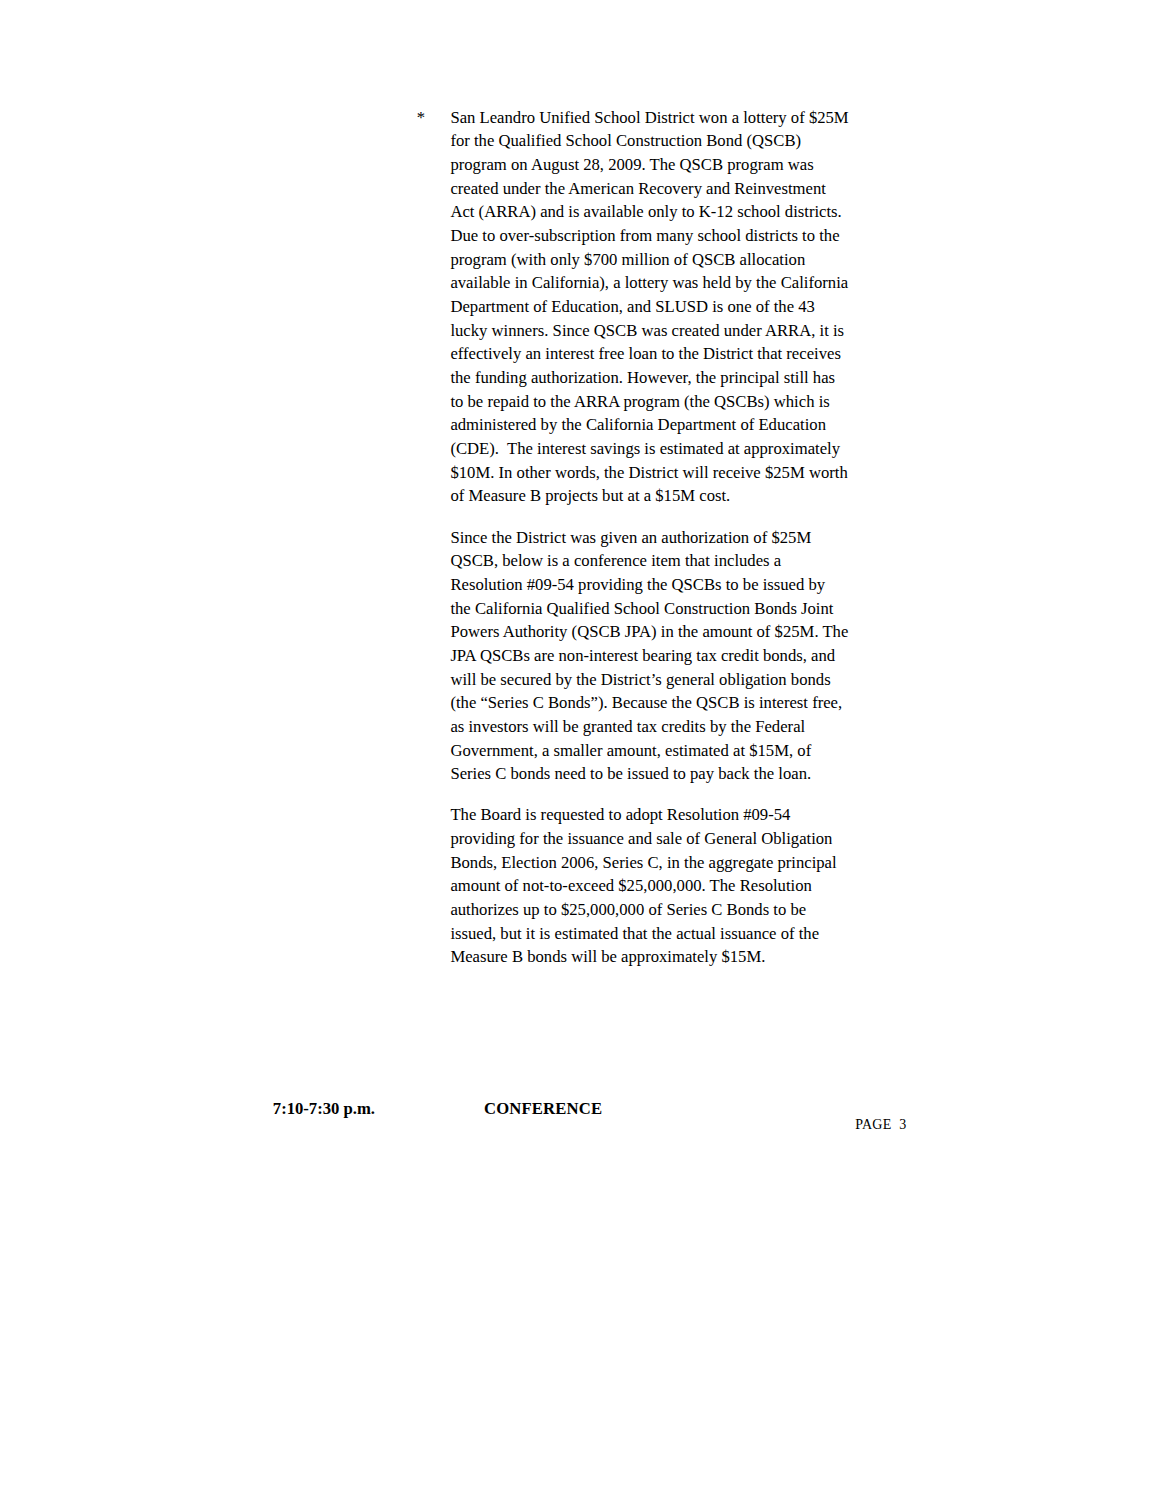*
San Leandro Unified School District won a lottery of $25M for the Qualified School Construction Bond (QSCB) program on August 28, 2009. The QSCB program was created under the American Recovery and Reinvestment Act (ARRA) and is available only to K-12 school districts. Due to over-subscription from many school districts to the program (with only $700 million of QSCB allocation available in California), a lottery was held by the California Department of Education, and SLUSD is one of the 43 lucky winners. Since QSCB was created under ARRA, it is effectively an interest free loan to the District that receives the funding authorization. However, the principal still has to be repaid to the ARRA program (the QSCBs) which is administered by the California Department of Education (CDE). The interest savings is estimated at approximately $10M. In other words, the District will receive $25M worth of Measure B projects but at a $15M cost.
Since the District was given an authorization of $25M QSCB, below is a conference item that includes a Resolution #09-54 providing the QSCBs to be issued by the California Qualified School Construction Bonds Joint Powers Authority (QSCB JPA) in the amount of $25M. The JPA QSCBs are non-interest bearing tax credit bonds, and will be secured by the District’s general obligation bonds (the “Series C Bonds”). Because the QSCB is interest free, as investors will be granted tax credits by the Federal Government, a smaller amount, estimated at $15M, of Series C bonds need to be issued to pay back the loan.
The Board is requested to adopt Resolution #09-54 providing for the issuance and sale of General Obligation Bonds, Election 2006, Series C, in the aggregate principal amount of not-to-exceed $25,000,000. The Resolution authorizes up to $25,000,000 of Series C Bonds to be issued, but it is estimated that the actual issuance of the Measure B bonds will be approximately $15M.
7:10-7:30 p.m.
CONFERENCE
PAGE 3